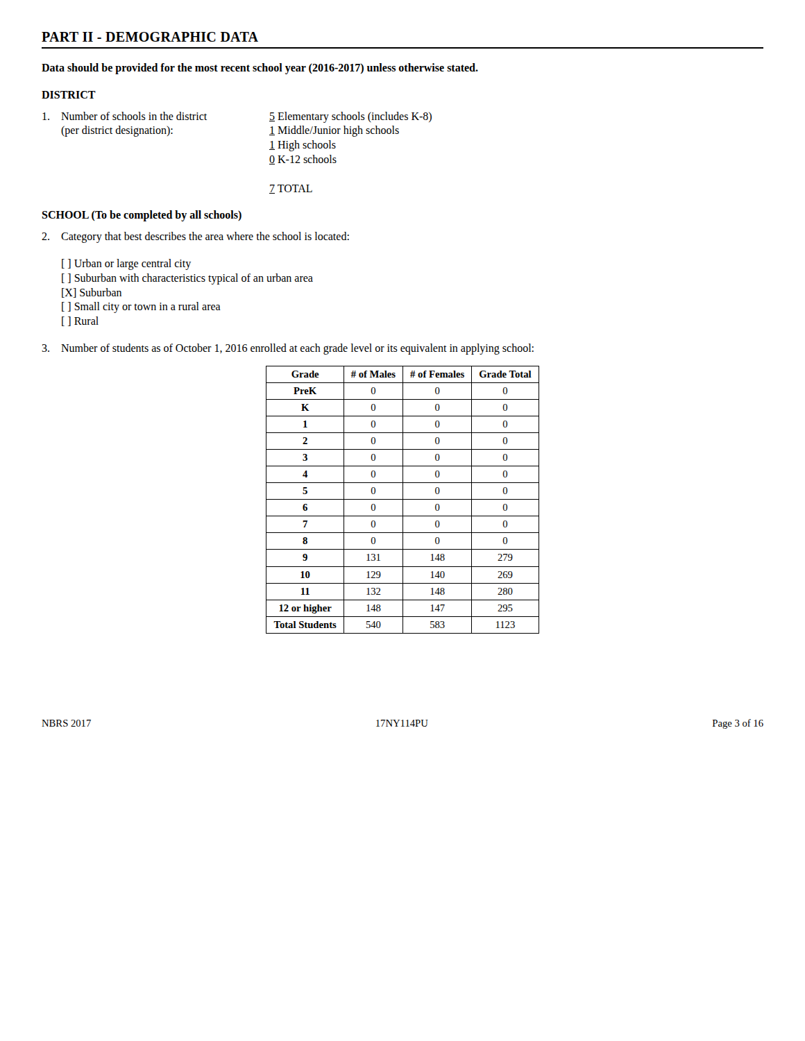PART II - DEMOGRAPHIC DATA
Data should be provided for the most recent school year (2016-2017) unless otherwise stated.
DISTRICT
| 1. | Number of schools in the district (per district designation): | 5 Elementary schools (includes K-8) 1 Middle/Junior high schools 1 High schools 0 K-12 schools 7 TOTAL |
SCHOOL (To be completed by all schools)
| 2. | Category that best describes the area where the school is located: |
[ ] Urban or large central city
[ ] Suburban with characteristics typical of an urban area
[X] Suburban
[ ] Small city or town in a rural area
[ ] Rural
3.
Number of students as of October 1, 2016 enrolled at each grade level or its equivalent in applying school:
| Grade | # of Males | # of Females | Grade Total |
| --- | --- | --- | --- |
| PreK | 0 | 0 | 0 |
| K | 0 | 0 | 0 |
| 1 | 0 | 0 | 0 |
| 2 | 0 | 0 | 0 |
| 3 | 0 | 0 | 0 |
| 4 | 0 | 0 | 0 |
| 5 | 0 | 0 | 0 |
| 6 | 0 | 0 | 0 |
| 7 | 0 | 0 | 0 |
| 8 | 0 | 0 | 0 |
| 9 | 131 | 148 | 279 |
| 10 | 129 | 140 | 269 |
| 11 | 132 | 148 | 280 |
| 12 or higher | 148 | 147 | 295 |
| Total Students | 540 | 583 | 1123 |
NBRS 2017 17NY114PU Page 3 of 16